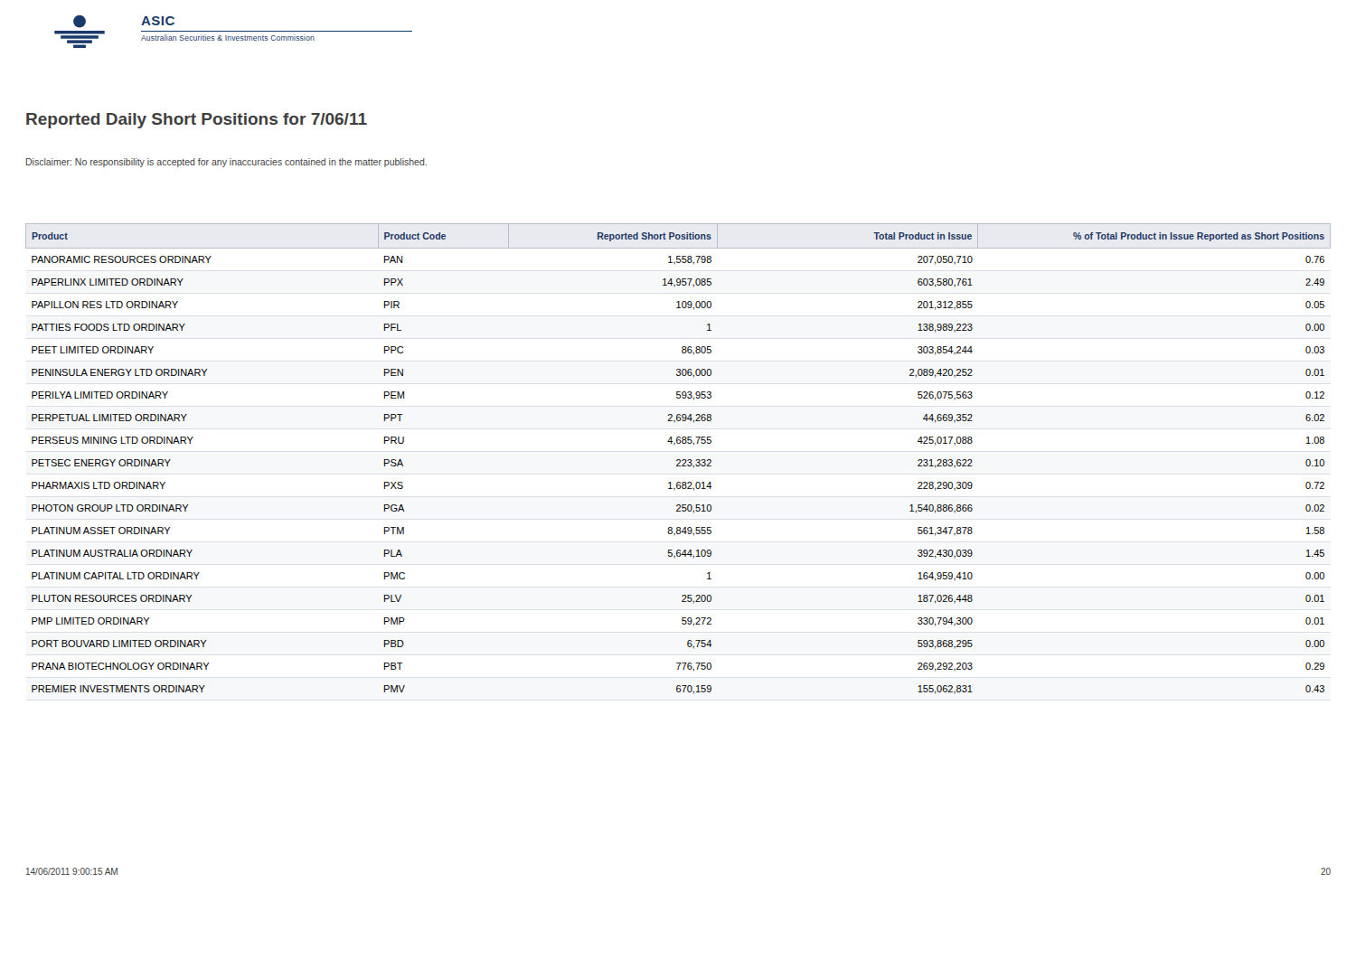ASIC
Australian Securities & Investments Commission
Reported Daily Short Positions for 7/06/11
Disclaimer: No responsibility is accepted for any inaccuracies contained in the matter published.
| Product | Product Code | Reported Short Positions | Total Product in Issue | % of Total Product in Issue Reported as Short Positions |
| --- | --- | --- | --- | --- |
| PANORAMIC RESOURCES ORDINARY | PAN | 1,558,798 | 207,050,710 | 0.76 |
| PAPERLINX LIMITED ORDINARY | PPX | 14,957,085 | 603,580,761 | 2.49 |
| PAPILLON RES LTD ORDINARY | PIR | 109,000 | 201,312,855 | 0.05 |
| PATTIES FOODS LTD ORDINARY | PFL | 1 | 138,989,223 | 0.00 |
| PEET LIMITED ORDINARY | PPC | 86,805 | 303,854,244 | 0.03 |
| PENINSULA ENERGY LTD ORDINARY | PEN | 306,000 | 2,089,420,252 | 0.01 |
| PERILYA LIMITED ORDINARY | PEM | 593,953 | 526,075,563 | 0.12 |
| PERPETUAL LIMITED ORDINARY | PPT | 2,694,268 | 44,669,352 | 6.02 |
| PERSEUS MINING LTD ORDINARY | PRU | 4,685,755 | 425,017,088 | 1.08 |
| PETSEC ENERGY ORDINARY | PSA | 223,332 | 231,283,622 | 0.10 |
| PHARMAXIS LTD ORDINARY | PXS | 1,682,014 | 228,290,309 | 0.72 |
| PHOTON GROUP LTD ORDINARY | PGA | 250,510 | 1,540,886,866 | 0.02 |
| PLATINUM ASSET ORDINARY | PTM | 8,849,555 | 561,347,878 | 1.58 |
| PLATINUM AUSTRALIA ORDINARY | PLA | 5,644,109 | 392,430,039 | 1.45 |
| PLATINUM CAPITAL LTD ORDINARY | PMC | 1 | 164,959,410 | 0.00 |
| PLUTON RESOURCES ORDINARY | PLV | 25,200 | 187,026,448 | 0.01 |
| PMP LIMITED ORDINARY | PMP | 59,272 | 330,794,300 | 0.01 |
| PORT BOUVARD LIMITED ORDINARY | PBD | 6,754 | 593,868,295 | 0.00 |
| PRANA BIOTECHNOLOGY ORDINARY | PBT | 776,750 | 269,292,203 | 0.29 |
| PREMIER INVESTMENTS ORDINARY | PMV | 670,159 | 155,062,831 | 0.43 |
14/06/2011 9:00:15 AM 20